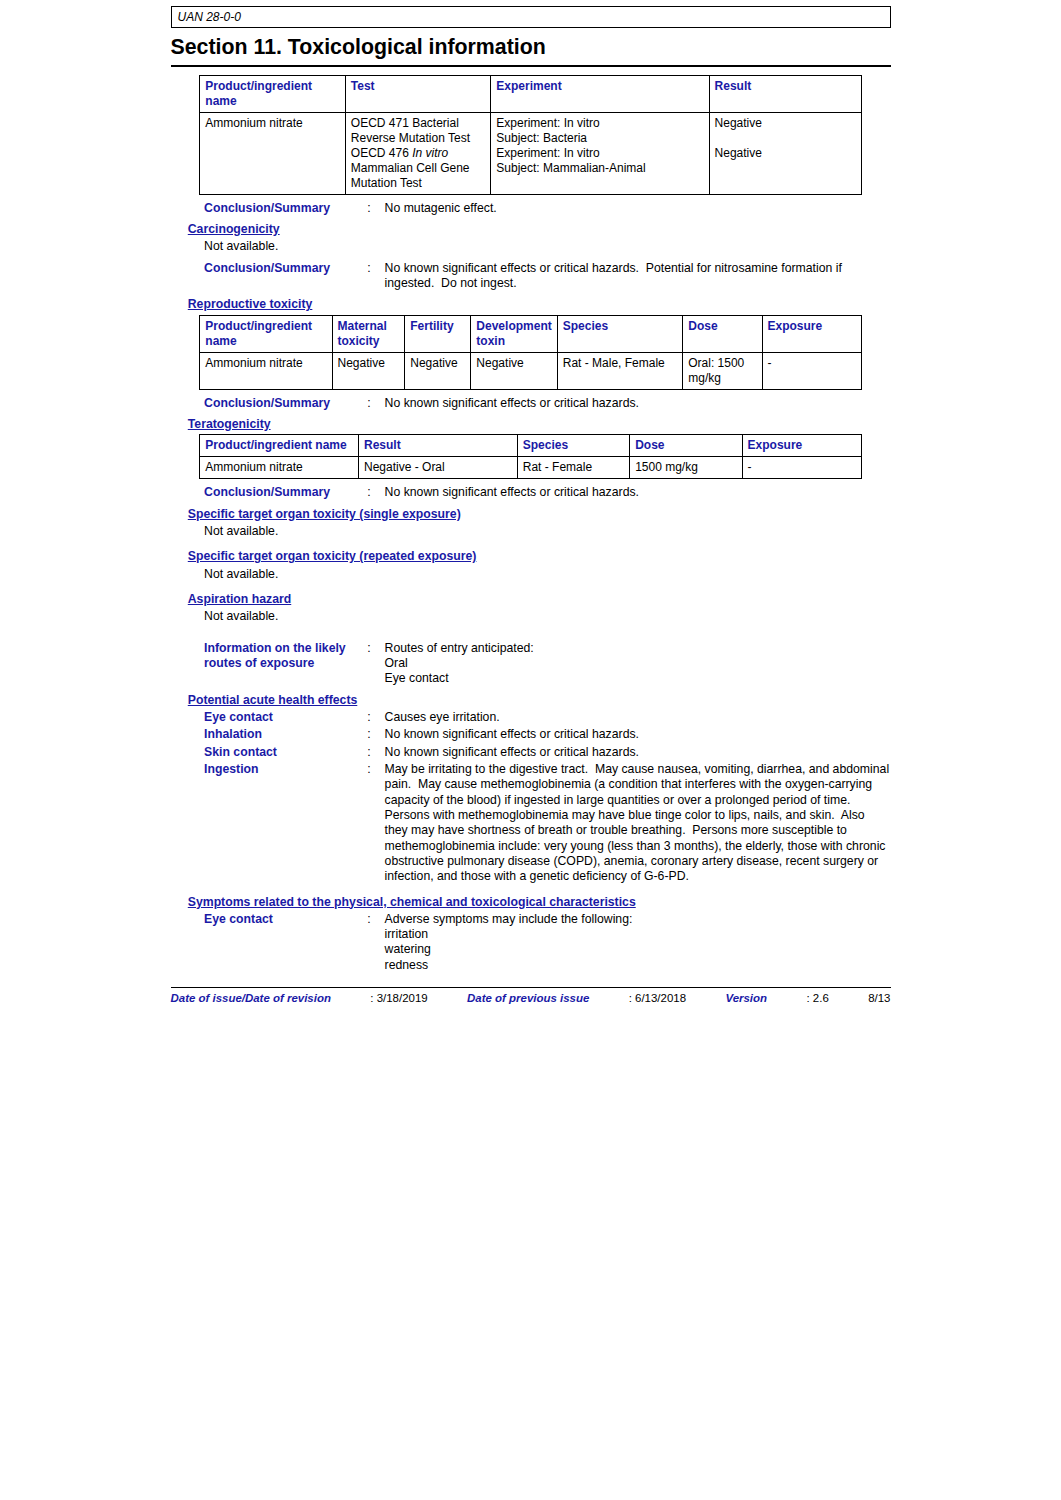UAN 28-0-0
Section 11. Toxicological information
| Product/ingredient name | Test | Experiment | Result |
| --- | --- | --- | --- |
| Ammonium nitrate | OECD 471 Bacterial Reverse Mutation Test OECD 476 In vitro Mammalian Cell Gene Mutation Test | Experiment: In vitro Subject: Bacteria Experiment: In vitro Subject: Mammalian-Animal | Negative Negative |
Conclusion/Summary
:
No mutagenic effect.
Carcinogenicity
Not available.
Conclusion/Summary
:
No known significant effects or critical hazards. Potential for nitrosamine formation if ingested. Do not ingest.
Reproductive toxicity
| Product/ingredient name | Maternal toxicity | Fertility | Development toxin | Species | Dose | Exposure |
| --- | --- | --- | --- | --- | --- | --- |
| Ammonium nitrate | Negative | Negative | Negative | Rat - Male, Female | Oral: 1500 mg/kg | - |
Conclusion/Summary
:
No known significant effects or critical hazards.
Teratogenicity
| Product/ingredient name | Result | Species | Dose | Exposure |
| --- | --- | --- | --- | --- |
| Ammonium nitrate | Negative - Oral | Rat - Female | 1500 mg/kg | - |
Conclusion/Summary
:
No known significant effects or critical hazards.
Specific target organ toxicity (single exposure)
Not available.
Specific target organ toxicity (repeated exposure)
Not available.
Aspiration hazard
Not available.
Information on the likely routes of exposure
:
Routes of entry anticipated:
Oral
Eye contact
Potential acute health effects
Eye contact
:
Causes eye irritation.
Inhalation
:
No known significant effects or critical hazards.
Skin contact
:
No known significant effects or critical hazards.
Ingestion
:
May be irritating to the digestive tract. May cause nausea, vomiting, diarrhea, and abdominal pain. May cause methemoglobinemia (a condition that interferes with the oxygen-carrying capacity of the blood) if ingested in large quantities or over a prolonged period of time. Persons with methemoglobinemia may have blue tinge color to lips, nails, and skin. Also they may have shortness of breath or trouble breathing. Persons more susceptible to methemoglobinemia include: very young (less than 3 months), the elderly, those with chronic obstructive pulmonary disease (COPD), anemia, coronary artery disease, recent surgery or infection, and those with a genetic deficiency of G-6-PD.
Symptoms related to the physical, chemical and toxicological characteristics
Eye contact
:
Adverse symptoms may include the following:
irritation
watering
redness
Date of issue/Date of revision : 3/18/2019 Date of previous issue : 6/13/2018 Version : 2.6 8/13